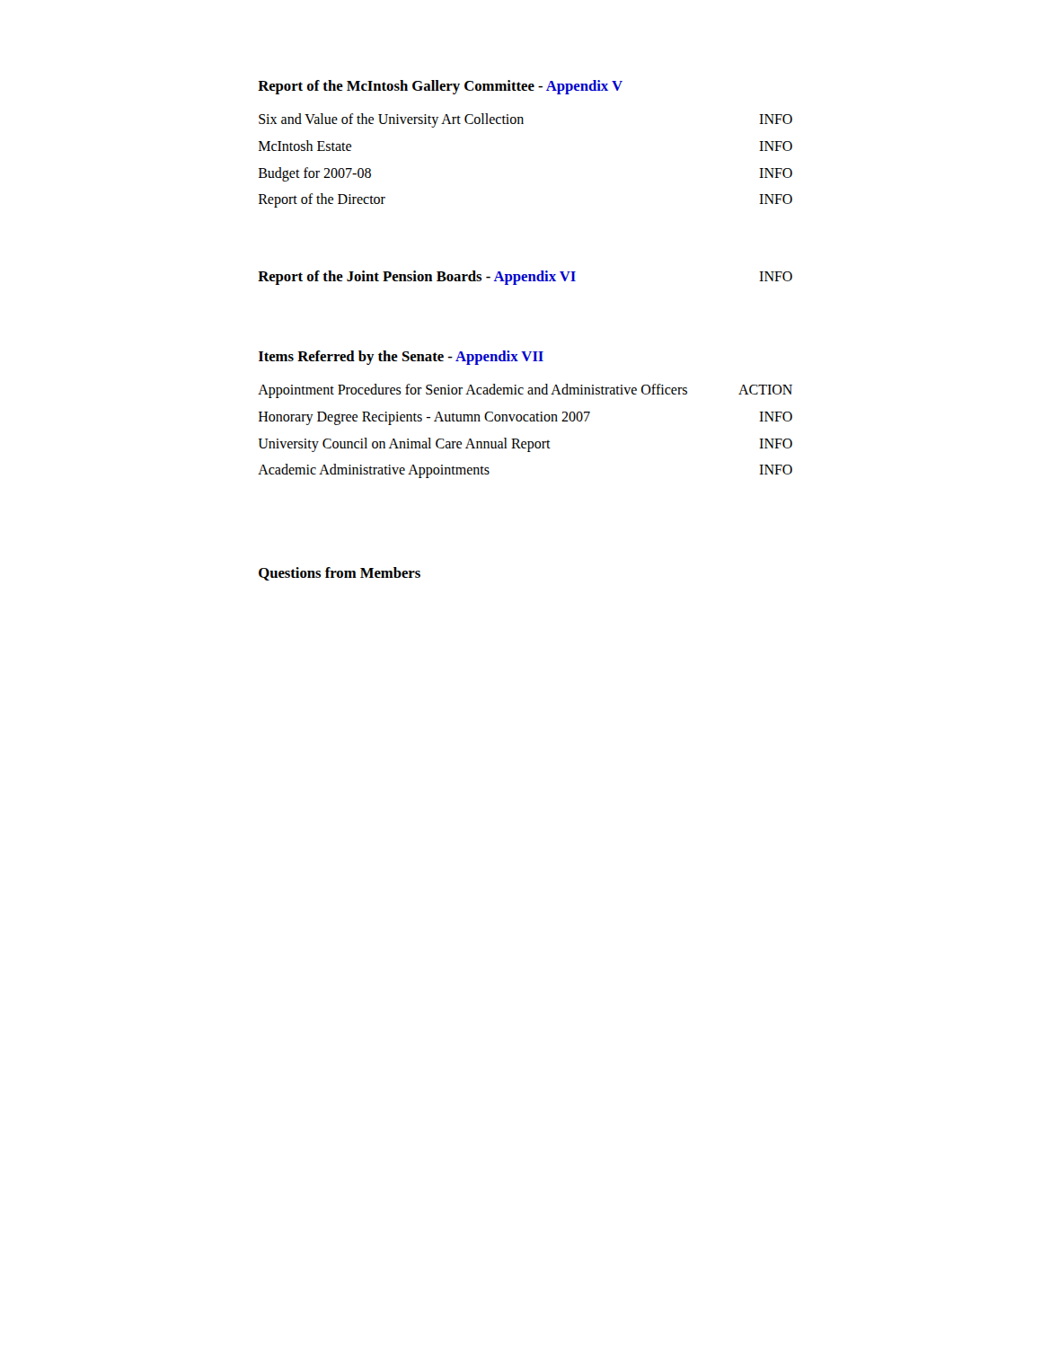Report of the McIntosh Gallery Committee - Appendix V
| Six and Value of the University Art Collection | INFO |
| McIntosh Estate | INFO |
| Budget for 2007-08 | INFO |
| Report of the Director | INFO |
Report of the Joint Pension Boards - Appendix VI INFO
Items Referred by the Senate - Appendix VII
| Appointment Procedures for Senior Academic and Administrative Officers | ACTION |
| Honorary Degree Recipients - Autumn Convocation 2007 | INFO |
| University Council on Animal Care Annual Report | INFO |
| Academic Administrative Appointments | INFO |
Questions from Members